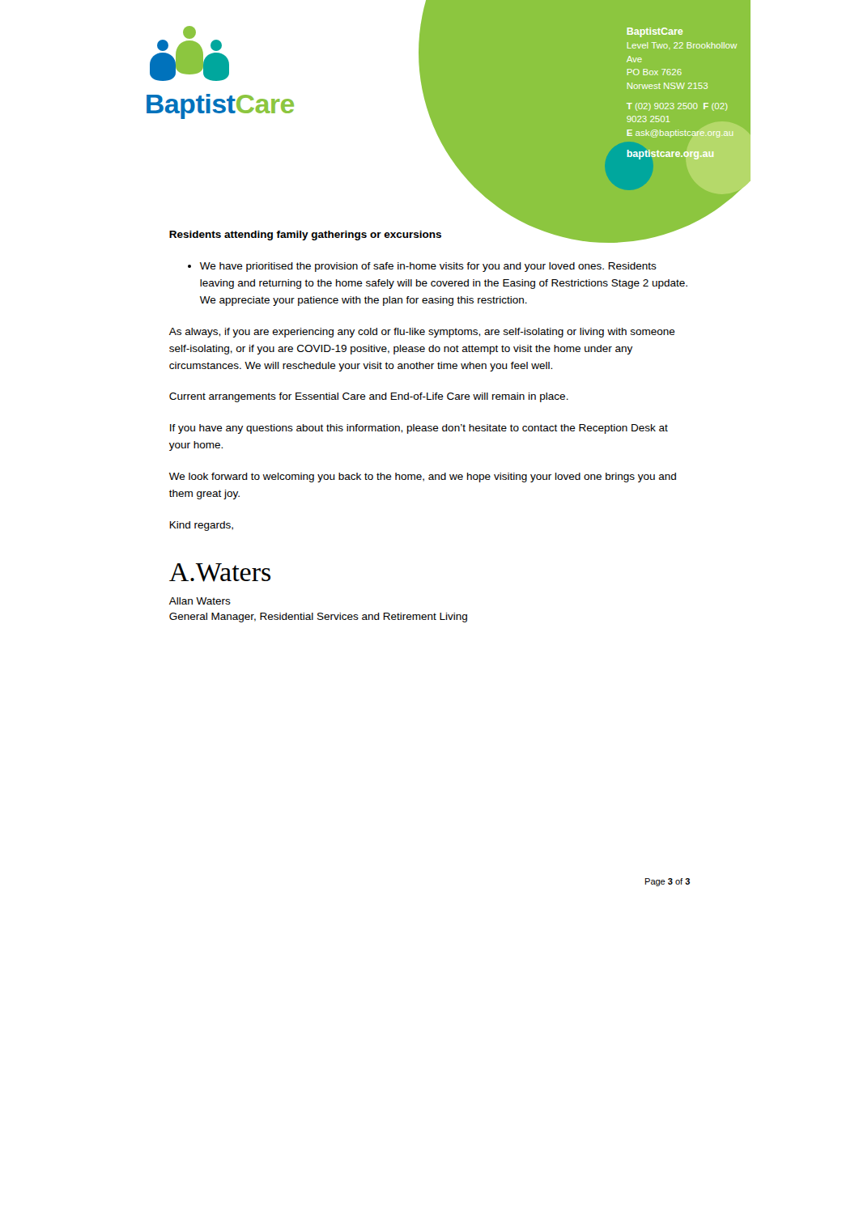Baptist Care
BaptistCare
Level Two, 22 Brookhollow Ave
PO Box 7626
Norwest NSW 2153
T (02) 9023 2500 F (02) 9023 2501
E ask@baptistcare.org.au
baptistcare.org.au
Residents attending family gatherings or excursions
We have prioritised the provision of safe in-home visits for you and your loved ones. Residents leaving and returning to the home safely will be covered in the Easing of Restrictions Stage 2 update. We appreciate your patience with the plan for easing this restriction.
As always, if you are experiencing any cold or flu-like symptoms, are self-isolating or living with someone self-isolating, or if you are COVID-19 positive, please do not attempt to visit the home under any circumstances. We will reschedule your visit to another time when you feel well.
Current arrangements for Essential Care and End-of-Life Care will remain in place.
If you have any questions about this information, please don’t hesitate to contact the Reception Desk at your home.
We look forward to welcoming you back to the home, and we hope visiting your loved one brings you and them great joy.
Kind regards,
A.Waters
Allan Waters
General Manager, Residential Services and Retirement Living
Page 3 of 3